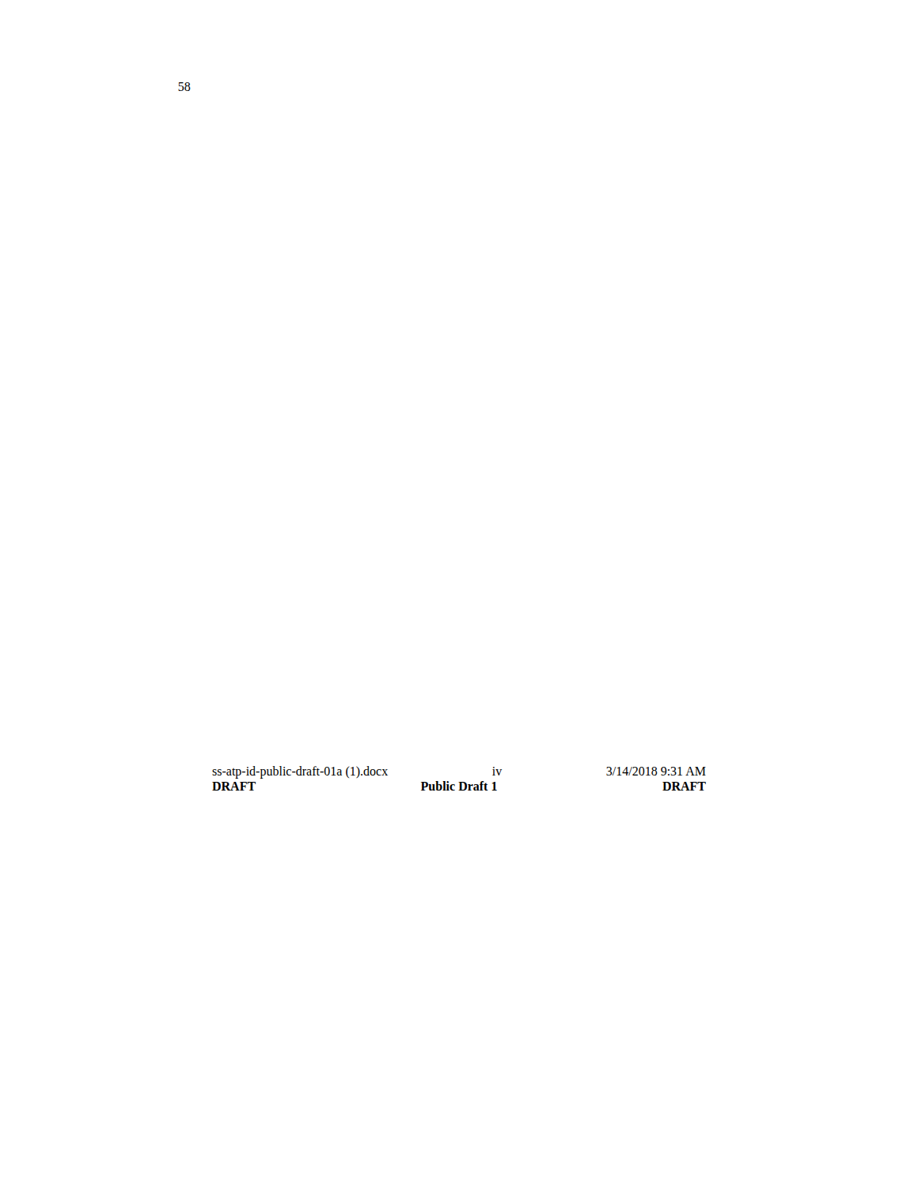58
ss-atp-id-public-draft-01a (1).docx iv 3/14/2018 9:31 AM
DRAFT Public Draft 1 DRAFT